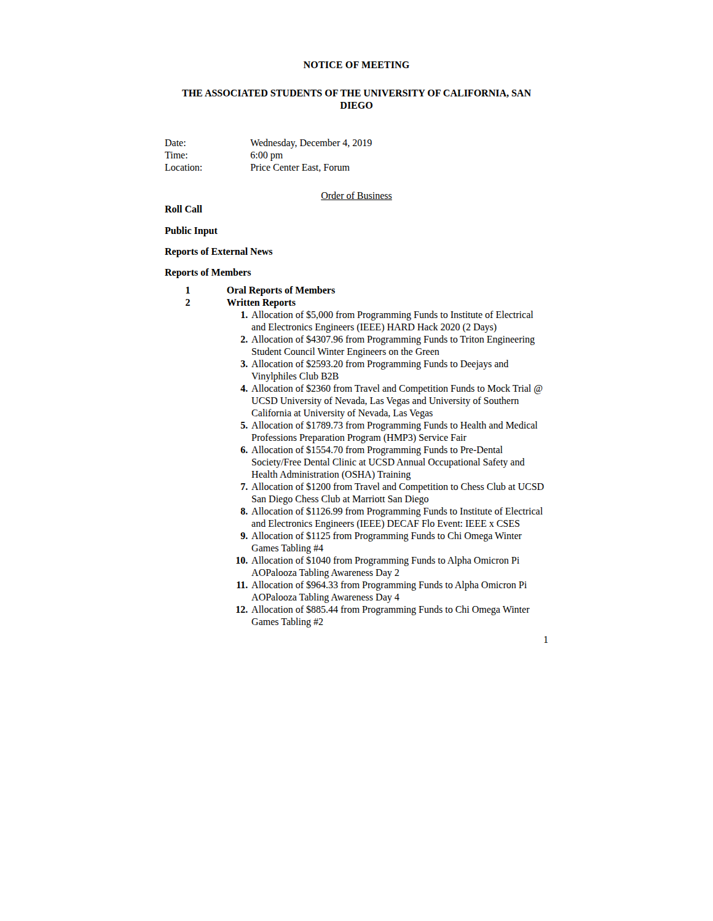NOTICE OF MEETING
THE ASSOCIATED STUDENTS OF THE UNIVERSITY OF CALIFORNIA, SAN DIEGO
| Date: | Wednesday, December 4, 2019 |
| Time: | 6:00 pm |
| Location: | Price Center East, Forum |
Order of Business
Roll Call
Public Input
Reports of External News
Reports of Members
1 Oral Reports of Members
2 Written Reports
1 Allocation of $5,000 from Programming Funds to Institute of Electrical and Electronics Engineers (IEEE) HARD Hack 2020 (2 Days)
2 Allocation of $4307.96 from Programming Funds to Triton Engineering Student Council Winter Engineers on the Green
3 Allocation of $2593.20 from Programming Funds to Deejays and Vinylphiles Club B2B
4 Allocation of $2360 from Travel and Competition Funds to Mock Trial @ UCSD University of Nevada, Las Vegas and University of Southern California at University of Nevada, Las Vegas
5 Allocation of $1789.73 from Programming Funds to Health and Medical Professions Preparation Program (HMP3) Service Fair
6 Allocation of $1554.70 from Programming Funds to Pre-Dental Society/Free Dental Clinic at UCSD Annual Occupational Safety and Health Administration (OSHA) Training
7 Allocation of $1200 from Travel and Competition to Chess Club at UCSD San Diego Chess Club at Marriott San Diego
8 Allocation of $1126.99 from Programming Funds to Institute of Electrical and Electronics Engineers (IEEE) DECAF Flo Event: IEEE x CSES
9 Allocation of $1125 from Programming Funds to Chi Omega Winter Games Tabling #4
10 Allocation of $1040 from Programming Funds to Alpha Omicron Pi AOPalooza Tabling Awareness Day 2
11 Allocation of $964.33 from Programming Funds to Alpha Omicron Pi AOPalooza Tabling Awareness Day 4
12 Allocation of $885.44 from Programming Funds to Chi Omega Winter Games Tabling #2
1